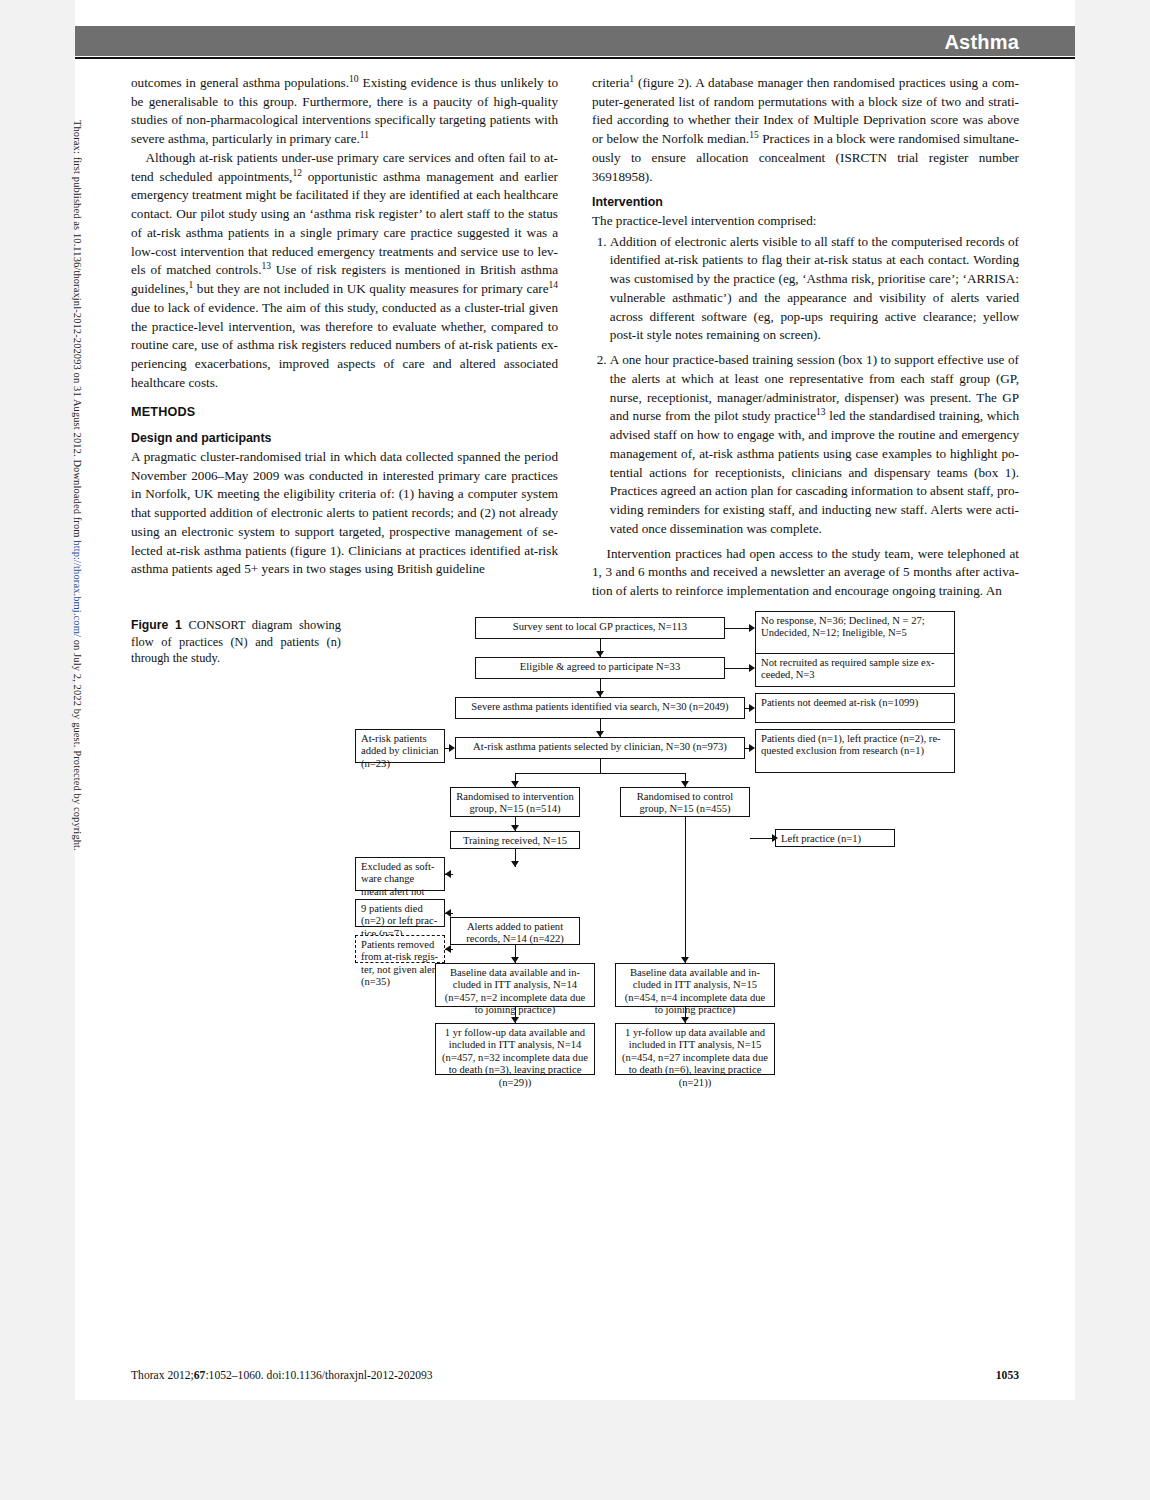Asthma
Thorax: first published as 10.1136/thoraxjnl-2012-202093 on 31 August 2012. Downloaded from http://thorax.bmj.com/ on July 2, 2022 by guest. Protected by copyright.
outcomes in general asthma populations.10 Existing evidence is thus unlikely to be generalisable to this group. Furthermore, there is a paucity of high-quality studies of non-pharmacological interventions specifically targeting patients with severe asthma, particularly in primary care.11
Although at-risk patients under-use primary care services and often fail to attend scheduled appointments,12 opportunistic asthma management and earlier emergency treatment might be facilitated if they are identified at each healthcare contact. Our pilot study using an ‘asthma risk register’ to alert staff to the status of at-risk asthma patients in a single primary care practice suggested it was a low-cost intervention that reduced emergency treatments and service use to levels of matched controls.13 Use of risk registers is mentioned in British asthma guidelines,1 but they are not included in UK quality measures for primary care14 due to lack of evidence. The aim of this study, conducted as a cluster-trial given the practice-level intervention, was therefore to evaluate whether, compared to routine care, use of asthma risk registers reduced numbers of at-risk patients experiencing exacerbations, improved aspects of care and altered associated healthcare costs.
Methods
Design and participants
A pragmatic cluster-randomised trial in which data collected spanned the period November 2006–May 2009 was conducted in interested primary care practices in Norfolk, UK meeting the eligibility criteria of: (1) having a computer system that supported addition of electronic alerts to patient records; and (2) not already using an electronic system to support targeted, prospective management of selected at-risk asthma patients (figure 1). Clinicians at practices identified at-risk asthma patients aged 5+ years in two stages using British guideline
criteria1 (figure 2). A database manager then randomised practices using a computer-generated list of random permutations with a block size of two and stratified according to whether their Index of Multiple Deprivation score was above or below the Norfolk median.15 Practices in a block were randomised simultaneously to ensure allocation concealment (ISRCTN trial register number 36918958).
Intervention
The practice-level intervention comprised:
Addition of electronic alerts visible to all staff to the computerised records of identified at-risk patients to flag their at-risk status at each contact. Wording was customised by the practice (eg, ‘Asthma risk, prioritise care’; ‘ARRISA: vulnerable asthmatic’) and the appearance and visibility of alerts varied across different software (eg, pop-ups requiring active clearance; yellow post-it style notes remaining on screen).
A one hour practice-based training session (box 1) to support effective use of the alerts at which at least one representative from each staff group (GP, nurse, receptionist, manager/administrator, dispenser) was present. The GP and nurse from the pilot study practice13 led the standardised training, which advised staff on how to engage with, and improve the routine and emergency management of, at-risk asthma patients using case examples to highlight potential actions for receptionists, clinicians and dispensary teams (box 1). Practices agreed an action plan for cascading information to absent staff, providing reminders for existing staff, and inducting new staff. Alerts were activated once dissemination was complete.
Intervention practices had open access to the study team, were telephoned at 1, 3 and 6 months and received a newsletter an average of 5 months after activation of alerts to reinforce implementation and encourage ongoing training. An
Figure 1 CONSORT diagram showing flow of practices (N) and patients (n) through the study.
Survey sent to local GP practices, N=113
No response, N=36; Declined, N = 27; Undecided, N=12; Ineligible, N=5
Eligible & agreed to participate N=33
Not recruited as required sample size exceeded, N=3
Severe asthma patients identified via search, N=30 (n=2049)
Patients not deemed at-risk (n=1099)
At-risk asthma patients selected by clinician, N=30 (n=973)
At-risk patients added by clinician (n=23)
Patients died (n=1), left practice (n=2), requested exclusion from research (n=1)
Randomised to intervention group, N=15 (n=514)
Randomised to control group, N=15 (n=455)
Left practice (n=1)
Training received, N=15
Excluded as software change meant alert not possible, N=1 (n=48)
9 patients died (n=2) or left practice (n=7)
Patients removed from at-risk register, not given alert (n=35)
Alerts added to patient records, N=14 (n=422)
Baseline data available and included in ITT analysis, N=14 (n=457, n=2 incomplete data due to joining practice)
Baseline data available and included in ITT analysis, N=15 (n=454, n=4 incomplete data due to joining practice)
1 yr follow-up data available and included in ITT analysis, N=14 (n=457, n=32 incomplete data due to death (n=3), leaving practice (n=29))
1 yr-follow up data available and included in ITT analysis, N=15 (n=454, n=27 incomplete data due to death (n=6), leaving practice (n=21))
Thorax 2012;67:1052–1060. doi:10.1136/thoraxjnl-2012-202093
1053